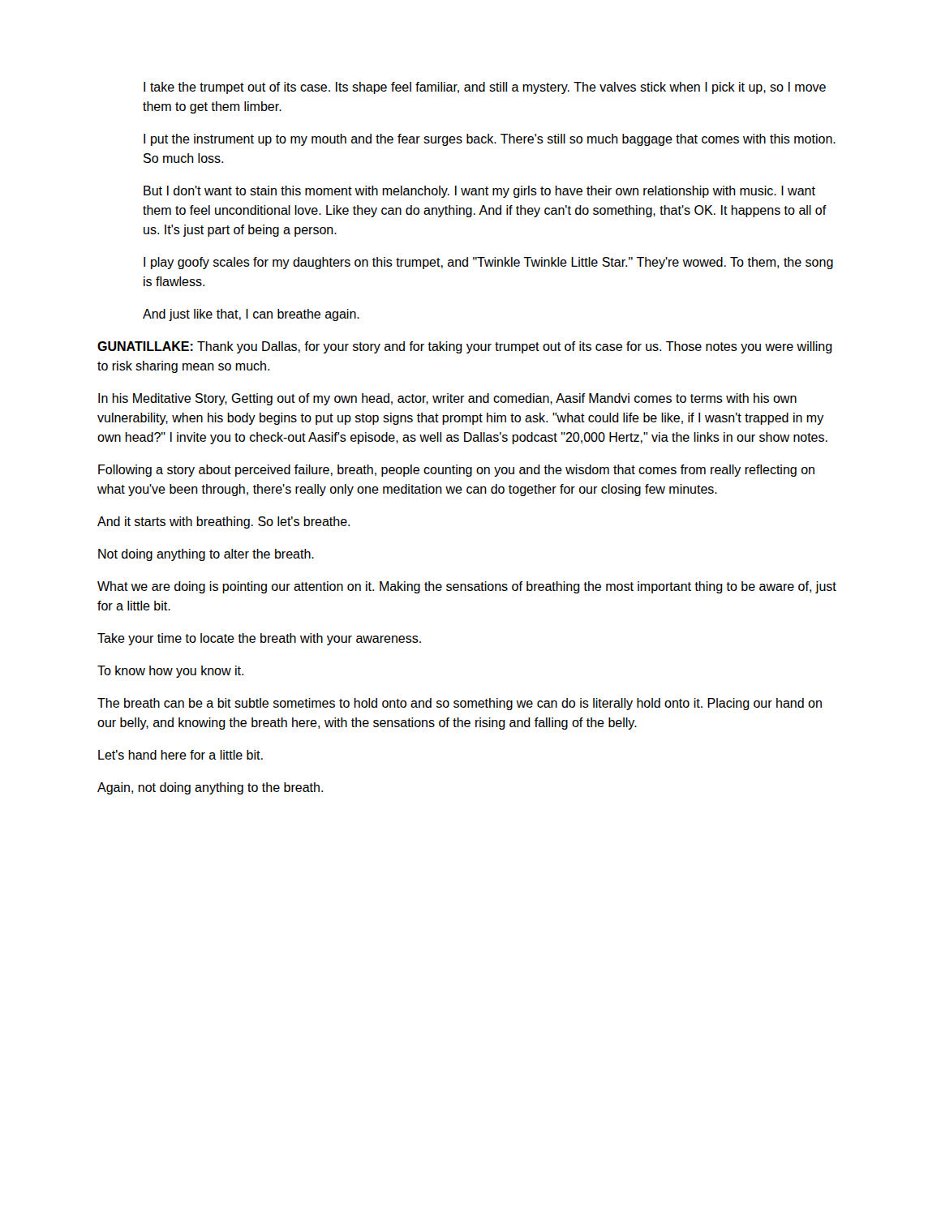I take the trumpet out of its case. Its shape feel familiar, and still a mystery. The valves stick when I pick it up, so I move them to get them limber.
I put the instrument up to my mouth and the fear surges back. There's still so much baggage that comes with this motion. So much loss.
But I don't want to stain this moment with melancholy. I want my girls to have their own relationship with music. I want them to feel unconditional love. Like they can do anything. And if they can't do something, that's OK. It happens to all of us. It's just part of being a person.
I play goofy scales for my daughters on this trumpet, and "Twinkle Twinkle Little Star." They're wowed. To them, the song is flawless.
And just like that, I can breathe again.
GUNATILLAKE: Thank you Dallas, for your story and for taking your trumpet out of its case for us. Those notes you were willing to risk sharing mean so much.
In his Meditative Story, Getting out of my own head, actor, writer and comedian, Aasif Mandvi comes to terms with his own vulnerability, when his body begins to put up stop signs that prompt him to ask. "what could life be like, if I wasn't trapped in my own head?" I invite you to check-out Aasif's episode, as well as Dallas's podcast "20,000 Hertz," via the links in our show notes.
Following a story about perceived failure, breath, people counting on you and the wisdom that comes from really reflecting on what you've been through, there's really only one meditation we can do together for our closing few minutes.
And it starts with breathing. So let's breathe.
Not doing anything to alter the breath.
What we are doing is pointing our attention on it. Making the sensations of breathing the most important thing to be aware of, just for a little bit.
Take your time to locate the breath with your awareness.
To know how you know it.
The breath can be a bit subtle sometimes to hold onto and so something we can do is literally hold onto it. Placing our hand on our belly, and knowing the breath here, with the sensations of the rising and falling of the belly.
Let's hand here for a little bit.
Again, not doing anything to the breath.